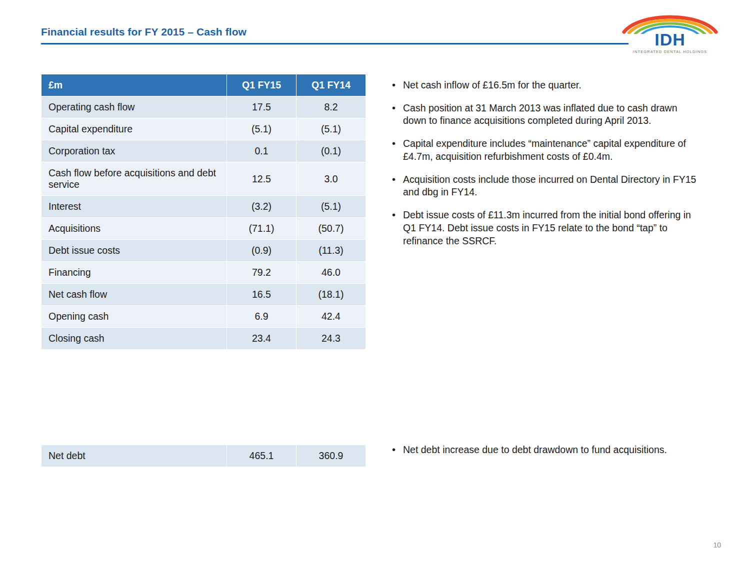Financial results for FY 2015 – Cash flow
IDH
Integrated Dental Holdings
| £m | Q1 FY15 | Q1 FY14 |
| --- | --- | --- |
| Operating cash flow | 17.5 | 8.2 |
| Capital expenditure | (5.1) | (5.1) |
| Corporation tax | 0.1 | (0.1) |
| Cash flow before acquisitions and debt service | 12.5 | 3.0 |
| Interest | (3.2) | (5.1) |
| Acquisitions | (71.1) | (50.7) |
| Debt issue costs | (0.9) | (11.3) |
| Financing | 79.2 | 46.0 |
| Net cash flow | 16.5 | (18.1) |
| Opening cash | 6.9 | 42.4 |
| Closing cash | 23.4 | 24.3 |
| Net debt | 465.1 | 360.9 |
Net cash inflow of £16.5m for the quarter.
Cash position at 31 March 2013 was inflated due to cash drawn down to finance acquisitions completed during April 2013.
Capital expenditure includes “maintenance” capital expenditure of £4.7m, acquisition refurbishment costs of £0.4m.
Acquisition costs include those incurred on Dental Directory in FY15 and dbg in FY14.
Debt issue costs of £11.3m incurred from the initial bond offering in Q1 FY14. Debt issue costs in FY15 relate to the bond “tap” to refinance the SSRCF.
Net debt increase due to debt drawdown to fund acquisitions.
10